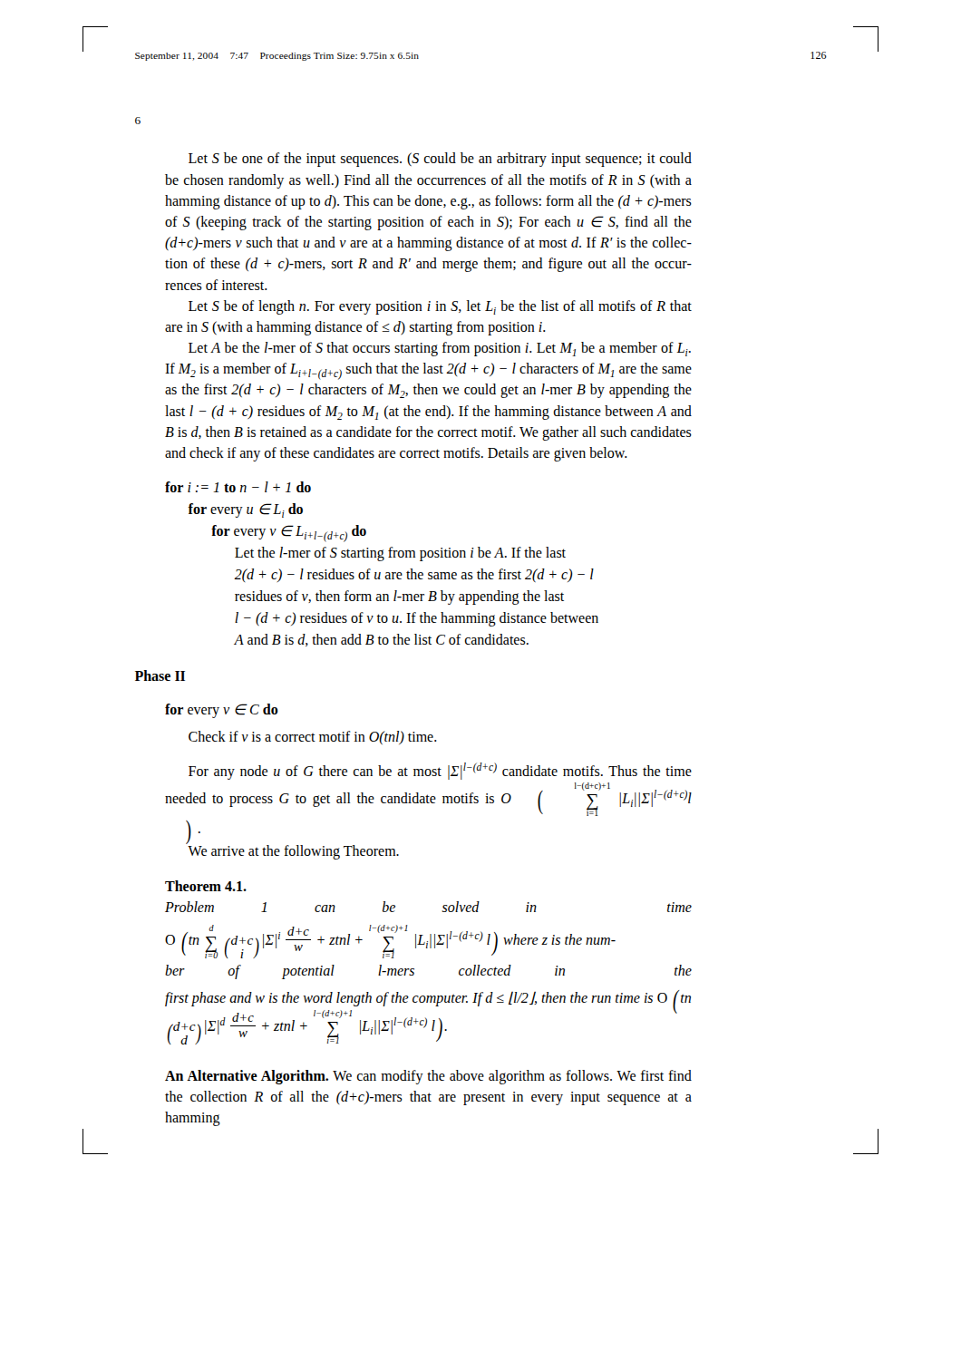September 11, 20047:47 Proceedings Trim Size: 9.75in x 6.5in
126
6
Let S be one of the input sequences. (S could be an arbitrary input sequence; it could be chosen randomly as well.) Find all the occurrences of all the motifs of R in S (with a hamming distance of up to d). This can be done, e.g., as follows: form all the (d + c)-mers of S (keeping track of the starting position of each in S); For each u ∈ S, find all the (d+c)-mers v such that u and v are at a hamming distance of at most d. If R′ is the collection of these (d + c)-mers, sort R and R′ and merge them; and figure out all the occurrences of interest.
Let S be of length n. For every position i in S, let Li be the list of all motifs of R that are in S (with a hamming distance of ≤ d) starting from position i.
Let A be the l-mer of S that occurs starting from position i. Let M1 be a member of Li. If M2 is a member of Li+l−(d+c) such that the last 2(d + c) − l characters of M1 are the same as the first 2(d + c) − l characters of M2, then we could get an l-mer B by appending the last l − (d + c) residues of M2 to M1 (at the end). If the hamming distance between A and B is d, then B is retained as a candidate for the correct motif. We gather all such candidates and check if any of these candidates are correct motifs. Details are given below.
for i := 1 to n − l + 1 do
for every u ∈ Li do
for every v ∈ Li+l−(d+c) do
Let the l-mer of S starting from position i be A. If the last
2(d + c) − l residues of u are the same as the first 2(d + c) − l
residues of v, then form an l-mer B by appending the last
l − (d + c) residues of v to u. If the hamming distance between
A and B is d, then add B to the list C of candidates.
Phase II
for every v ∈ C do
Check if v is a correct motif in O(tnl) time.
For any node u of G there can be at most |Σ|l−(d+c) candidate motifs. Thus the time needed to process G to get all the candidate motifs is O (l−(d+c)+1∑i=1 |Li||Σ|l−(d+c)l).
We arrive at the following Theorem.
Theorem 4.1. Problem 1 can be solved in time O (tn d∑i=0 (d+c i)|Σ|i d+c w + ztnl + l−(d+c)+1∑i=1 |Li||Σ|l−(d+c) l) where z is the num- ber of potential l-mers collected in the first phase and w is the word length of the computer. If d ≤ ⌊l/2⌋, then the run time is O (tn(d+c d)|Σ|d d+c w + ztnl + l−(d+c)+1∑i=1 |Li||Σ|l−(d+c) l).
An Alternative Algorithm. We can modify the above algorithm as follows. We first find the collection R of all the (d+c)-mers that are present in every input sequence at a hamming